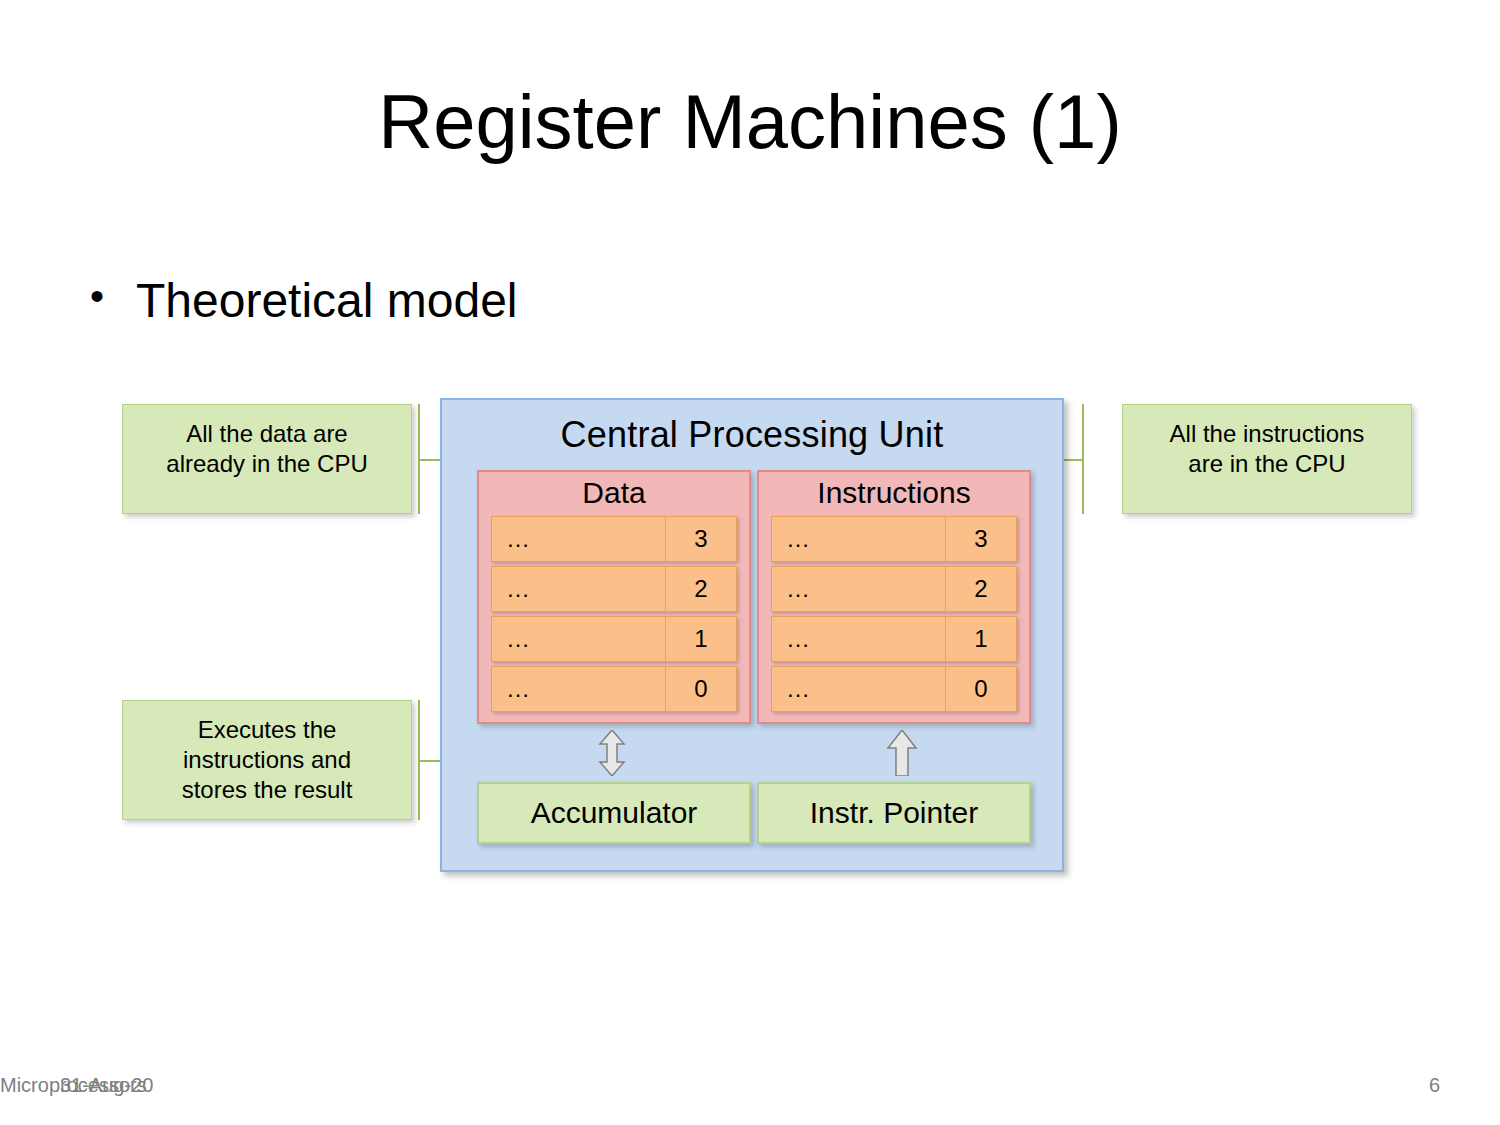Register Machines (1)
•Theoretical model
All the data are
already in the CPU
Executes the
instructions and
stores the result
All the instructions
are in the CPU
Central Processing Unit
Data
…
3
…
2
…
1
…
0
Instructions
…
3
…
2
…
1
…
0
Accumulator
Instr. Pointer
31-Aug-20 Microprocessors 6